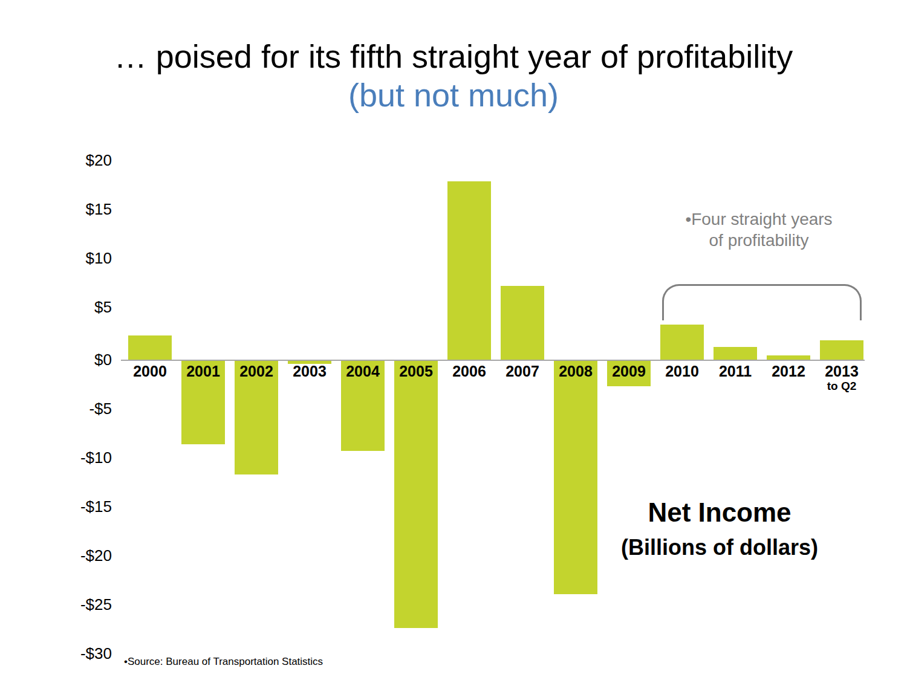… poised for its fifth straight year of profitability
(but not much)
$20
$15
$10
$5
$0
-$5
-$10
-$15
-$20
-$25
-$30
2000: +2.5 => h=40
2001: -8.5 => h=138
2003: -0.3 => h=5
2004: -9.2 => h=149
2007: +7.5 => h=122
2009: -2.6 => h=42
2010: +3.6 => h=58
2011: +1.3 => h=21
2012: +0.4 => h=7
2000
2001
2002
2003
2004
2005
2006
2007
2008
2009
2010
2011
2012
2013to Q2
•Four straight years
of profitability
Net Income
(Billions of dollars)
•Source: Bureau of Transportation Statistics